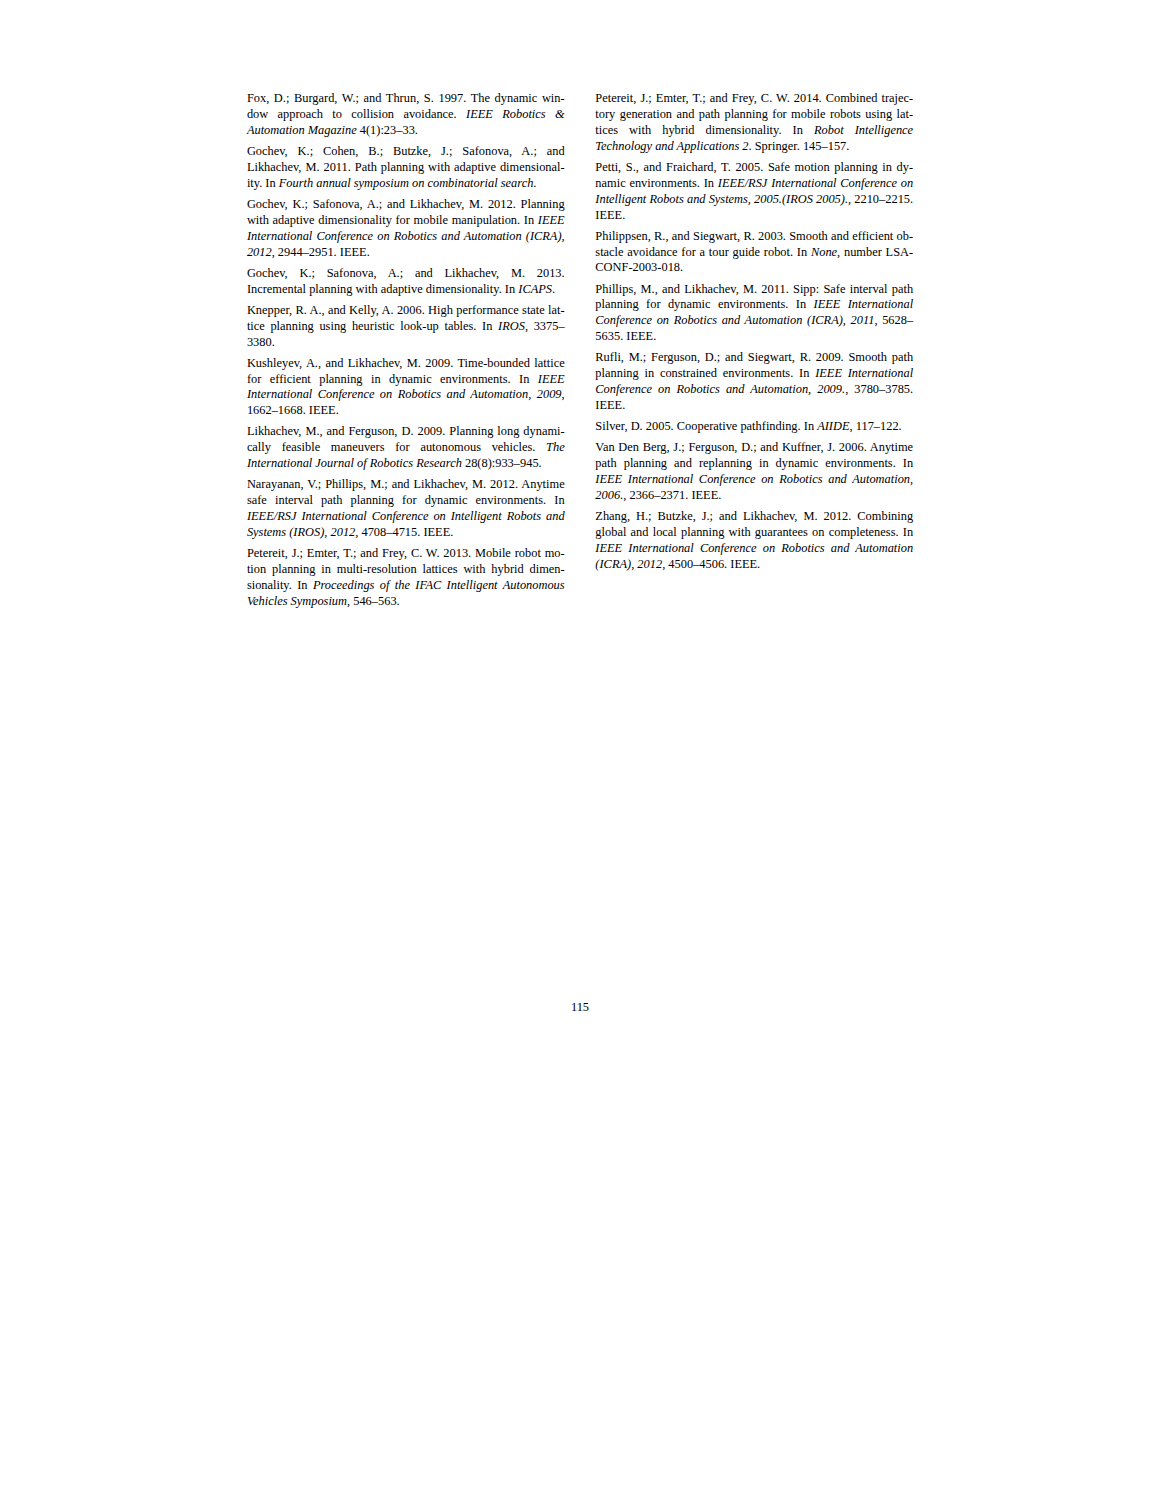Fox, D.; Burgard, W.; and Thrun, S. 1997. The dynamic window approach to collision avoidance. IEEE Robotics & Automation Magazine 4(1):23–33.
Gochev, K.; Cohen, B.; Butzke, J.; Safonova, A.; and Likhachev, M. 2011. Path planning with adaptive dimensionality. In Fourth annual symposium on combinatorial search.
Gochev, K.; Safonova, A.; and Likhachev, M. 2012. Planning with adaptive dimensionality for mobile manipulation. In IEEE International Conference on Robotics and Automation (ICRA), 2012, 2944–2951. IEEE.
Gochev, K.; Safonova, A.; and Likhachev, M. 2013. Incremental planning with adaptive dimensionality. In ICAPS.
Knepper, R. A., and Kelly, A. 2006. High performance state lattice planning using heuristic look-up tables. In IROS, 3375–3380.
Kushleyev, A., and Likhachev, M. 2009. Time-bounded lattice for efficient planning in dynamic environments. In IEEE International Conference on Robotics and Automation, 2009, 1662–1668. IEEE.
Likhachev, M., and Ferguson, D. 2009. Planning long dynamically feasible maneuvers for autonomous vehicles. The International Journal of Robotics Research 28(8):933–945.
Narayanan, V.; Phillips, M.; and Likhachev, M. 2012. Anytime safe interval path planning for dynamic environments. In IEEE/RSJ International Conference on Intelligent Robots and Systems (IROS), 2012, 4708–4715. IEEE.
Petereit, J.; Emter, T.; and Frey, C. W. 2013. Mobile robot motion planning in multi-resolution lattices with hybrid dimensionality. In Proceedings of the IFAC Intelligent Autonomous Vehicles Symposium, 546–563.
Petereit, J.; Emter, T.; and Frey, C. W. 2014. Combined trajectory generation and path planning for mobile robots using lattices with hybrid dimensionality. In Robot Intelligence Technology and Applications 2. Springer. 145–157.
Petti, S., and Fraichard, T. 2005. Safe motion planning in dynamic environments. In IEEE/RSJ International Conference on Intelligent Robots and Systems, 2005.(IROS 2005)., 2210–2215. IEEE.
Philippsen, R., and Siegwart, R. 2003. Smooth and efficient obstacle avoidance for a tour guide robot. In None, number LSA-CONF-2003-018.
Phillips, M., and Likhachev, M. 2011. Sipp: Safe interval path planning for dynamic environments. In IEEE International Conference on Robotics and Automation (ICRA), 2011, 5628–5635. IEEE.
Rufli, M.; Ferguson, D.; and Siegwart, R. 2009. Smooth path planning in constrained environments. In IEEE International Conference on Robotics and Automation, 2009., 3780–3785. IEEE.
Silver, D. 2005. Cooperative pathfinding. In AIIDE, 117–122.
Van Den Berg, J.; Ferguson, D.; and Kuffner, J. 2006. Anytime path planning and replanning in dynamic environments. In IEEE International Conference on Robotics and Automation, 2006., 2366–2371. IEEE.
Zhang, H.; Butzke, J.; and Likhachev, M. 2012. Combining global and local planning with guarantees on completeness. In IEEE International Conference on Robotics and Automation (ICRA), 2012, 4500–4506. IEEE.
115